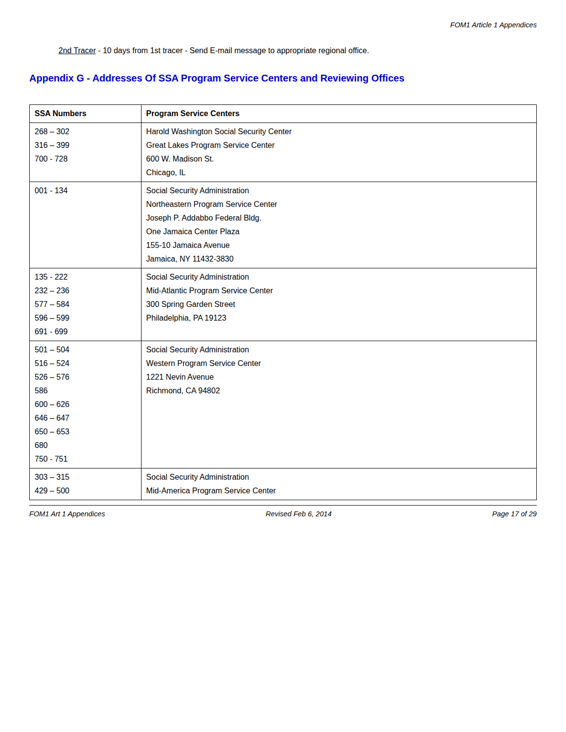FOM1 Article 1 Appendices
2nd Tracer - 10 days from 1st tracer - Send E-mail message to appropriate regional office.
Appendix G - Addresses Of SSA Program Service Centers and Reviewing Offices
| SSA Numbers | Program Service Centers |
| --- | --- |
| 268 – 302 316 – 399 700 - 728 | Harold Washington Social Security Center Great Lakes Program Service Center 600 W. Madison St. Chicago, IL |
| 001 - 134 | Social Security Administration Northeastern Program Service Center Joseph P. Addabbo Federal Bldg. One Jamaica Center Plaza 155-10 Jamaica Avenue Jamaica, NY 11432-3830 |
| 135 - 222 232 – 236 577 – 584 596 – 599 691 - 699 | Social Security Administration Mid-Atlantic Program Service Center 300 Spring Garden Street Philadelphia, PA 19123 |
| 501 – 504 516 – 524 526 – 576 586 600 – 626 646 – 647 650 – 653 680 750 - 751 | Social Security Administration Western Program Service Center 1221 Nevin Avenue Richmond, CA 94802 |
| 303 – 315 429 – 500 | Social Security Administration Mid-America Program Service Center |
FOM1 Art 1 Appendices Revised Feb 6, 2014 Page 17 of 29